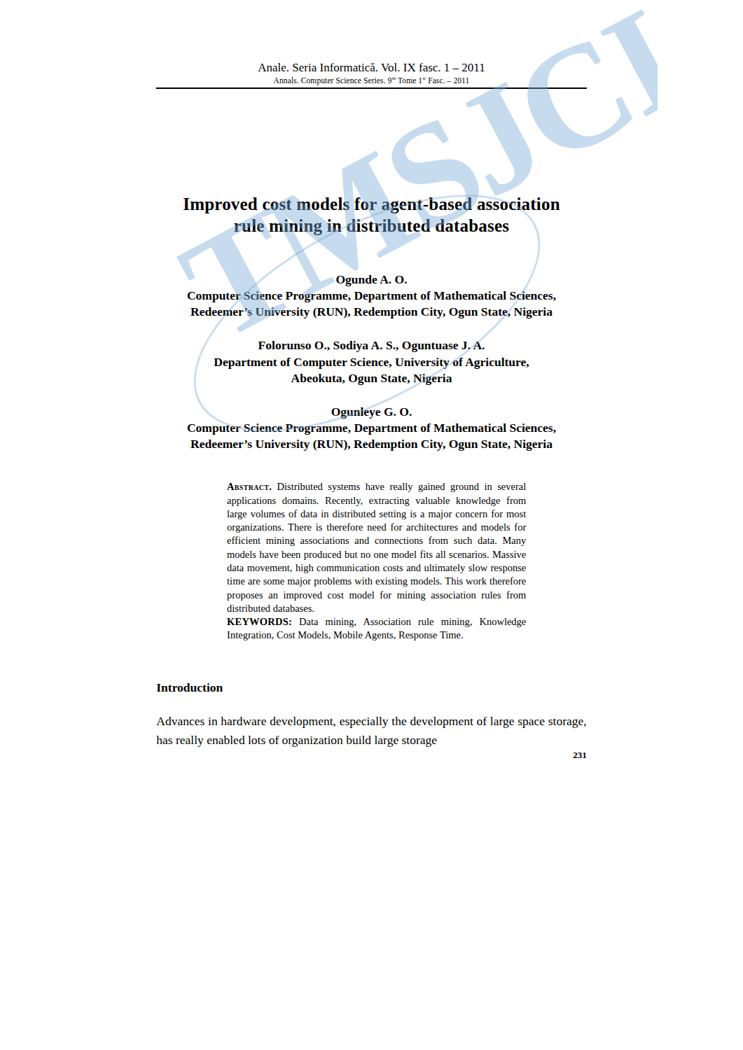Anale. Seria Informatică. Vol. IX fasc. 1 – 2011
Annals. Computer Science Series. 9th Tome 1st Fasc. – 2011
Improved cost models for agent-based association
rule mining in distributed databases
Ogunde A. O. Computer Science Programme, Department of Mathematical Sciences,
Redeemer’s University (RUN), Redemption City, Ogun State, Nigeria
Folorunso O., Sodiya A. S., Oguntuase J. A. Department of Computer Science, University of Agriculture,
Abeokuta, Ogun State, Nigeria
Ogunleye G. O. Computer Science Programme, Department of Mathematical Sciences,
Redeemer’s University (RUN), Redemption City, Ogun State, Nigeria
Abstract. Distributed systems have really gained ground in several applications domains. Recently, extracting valuable knowledge from large volumes of data in distributed setting is a major concern for most organizations. There is therefore need for architectures and models for efficient mining associations and connections from such data. Many models have been produced but no one model fits all scenarios. Massive data movement, high communication costs and ultimately slow response time are some major problems with existing models. This work therefore proposes an improved cost model for mining association rules from distributed databases.
KEYWORDS: Data mining, Association rule mining, Knowledge Integration, Cost Models, Mobile Agents, Response Time.
Introduction
Advances in hardware development, especially the development of large space storage, has really enabled lots of organization build large storage
231
TMSJCIS